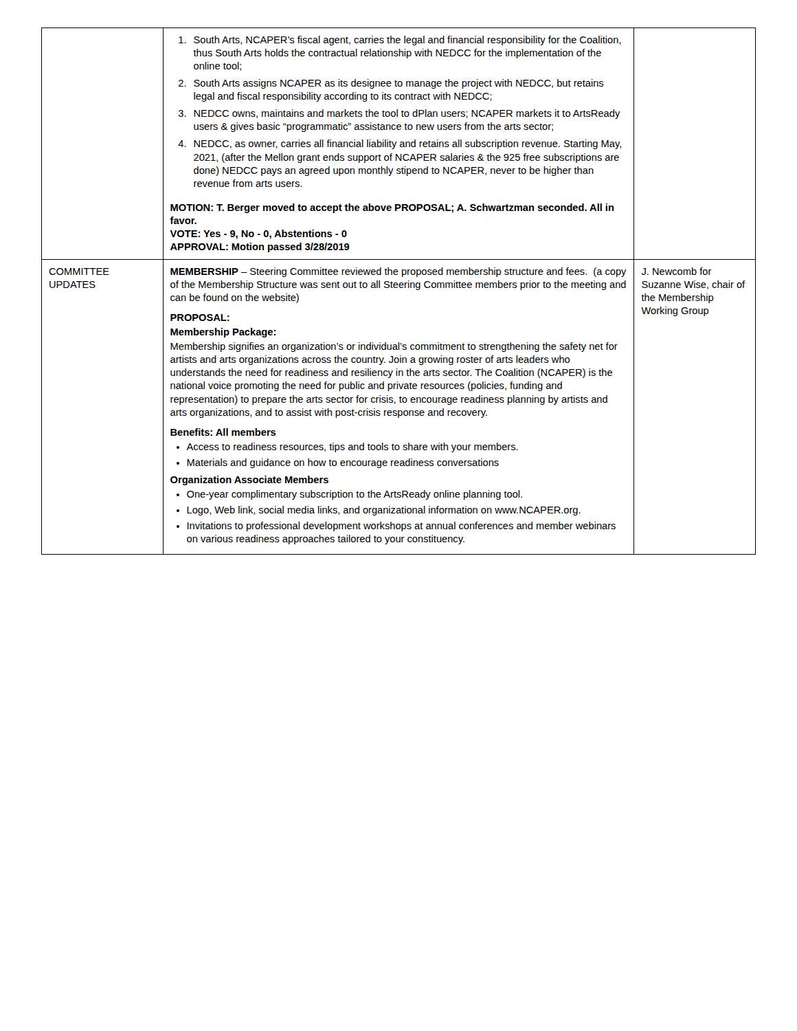| | South Arts, NCAPER’s fiscal agent, carries the legal and financial responsibility for the Coalition, thus South Arts holds the contractual relationship with NEDCC for the implementation of the online tool; South Arts assigns NCAPER as its designee to manage the project with NEDCC, but retains legal and fiscal responsibility according to its contract with NEDCC; NEDCC owns, maintains and markets the tool to dPlan users; NCAPER markets it to ArtsReady users & gives basic “programmatic” assistance to new users from the arts sector; NEDCC, as owner, carries all financial liability and retains all subscription revenue. Starting May, 2021, (after the Mellon grant ends support of NCAPER salaries & the 925 free subscriptions are done) NEDCC pays an agreed upon monthly stipend to NCAPER, never to be higher than revenue from arts users. MOTION: T. Berger moved to accept the above PROPOSAL; A. Schwartzman seconded. All in favor. VOTE: Yes - 9, No - 0, Abstentions - 0 APPROVAL: Motion passed 3/28/2019 | |
| COMMITTEE UPDATES | MEMBERSHIP – Steering Committee reviewed the proposed membership structure and fees. (a copy of the Membership Structure was sent out to all Steering Committee members prior to the meeting and can be found on the website) PROPOSAL: Membership Package: Membership signifies an organization’s or individual’s commitment to strengthening the safety net for artists and arts organizations across the country. Join a growing roster of arts leaders who understands the need for readiness and resiliency in the arts sector. The Coalition (NCAPER) is the national voice promoting the need for public and private resources (policies, funding and representation) to prepare the arts sector for crisis, to encourage readiness planning by artists and arts organizations, and to assist with post-crisis response and recovery. Benefits: All members Access to readiness resources, tips and tools to share with your members. Materials and guidance on how to encourage readiness conversations Organization Associate Members One-year complimentary subscription to the ArtsReady online planning tool. Logo, Web link, social media links, and organizational information on www.NCAPER.org. Invitations to professional development workshops at annual conferences and member webinars on various readiness approaches tailored to your constituency. | J. Newcomb for Suzanne Wise, chair of the Membership Working Group |